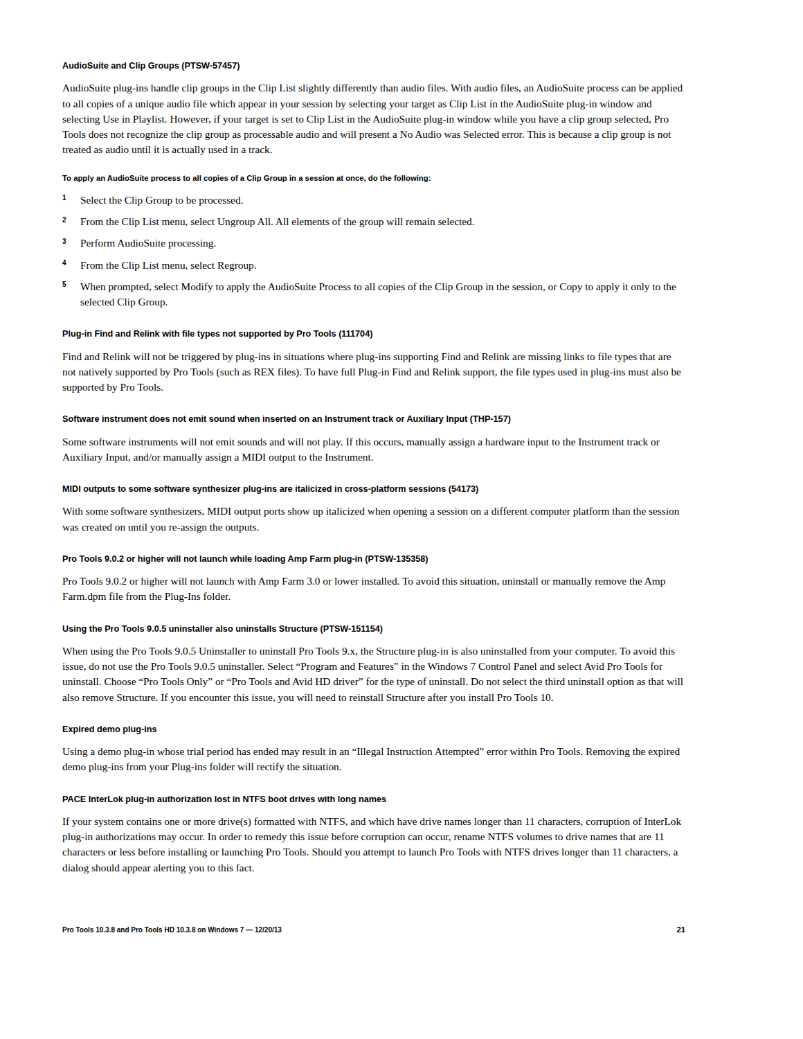AudioSuite and Clip Groups (PTSW-57457)
AudioSuite plug-ins handle clip groups in the Clip List slightly differently than audio files. With audio files, an AudioSuite process can be applied to all copies of a unique audio file which appear in your session by selecting your target as Clip List in the AudioSuite plug-in window and selecting Use in Playlist. However, if your target is set to Clip List in the AudioSuite plug-in window while you have a clip group selected, Pro Tools does not recognize the clip group as processable audio and will present a No Audio was Selected error. This is because a clip group is not treated as audio until it is actually used in a track.
To apply an AudioSuite process to all copies of a Clip Group in a session at once, do the following:
Select the Clip Group to be processed.
From the Clip List menu, select Ungroup All. All elements of the group will remain selected.
Perform AudioSuite processing.
From the Clip List menu, select Regroup.
When prompted, select Modify to apply the AudioSuite Process to all copies of the Clip Group in the session, or Copy to apply it only to the selected Clip Group.
Plug-in Find and Relink with file types not supported by Pro Tools (111704)
Find and Relink will not be triggered by plug-ins in situations where plug-ins supporting Find and Relink are missing links to file types that are not natively supported by Pro Tools (such as REX files). To have full Plug-in Find and Relink support, the file types used in plug-ins must also be supported by Pro Tools.
Software instrument does not emit sound when inserted on an Instrument track or Auxiliary Input (THP-157)
Some software instruments will not emit sounds and will not play. If this occurs, manually assign a hardware input to the Instrument track or Auxiliary Input, and/or manually assign a MIDI output to the Instrument.
MIDI outputs to some software synthesizer plug-ins are italicized in cross-platform sessions (54173)
With some software synthesizers, MIDI output ports show up italicized when opening a session on a different computer platform than the session was created on until you re-assign the outputs.
Pro Tools 9.0.2 or higher will not launch while loading Amp Farm plug-in (PTSW-135358)
Pro Tools 9.0.2 or higher will not launch with Amp Farm 3.0 or lower installed. To avoid this situation, uninstall or manually remove the Amp Farm.dpm file from the Plug-Ins folder.
Using the Pro Tools 9.0.5 uninstaller also uninstalls Structure (PTSW-151154)
When using the Pro Tools 9.0.5 Uninstaller to uninstall Pro Tools 9.x, the Structure plug-in is also uninstalled from your computer. To avoid this issue, do not use the Pro Tools 9.0.5 uninstaller. Select “Program and Features” in the Windows 7 Control Panel and select Avid Pro Tools for uninstall. Choose “Pro Tools Only” or “Pro Tools and Avid HD driver” for the type of uninstall. Do not select the third uninstall option as that will also remove Structure. If you encounter this issue, you will need to reinstall Structure after you install Pro Tools 10.
Expired demo plug-ins
Using a demo plug-in whose trial period has ended may result in an “Illegal Instruction Attempted” error within Pro Tools. Removing the expired demo plug-ins from your Plug-ins folder will rectify the situation.
PACE InterLok plug-in authorization lost in NTFS boot drives with long names
If your system contains one or more drive(s) formatted with NTFS, and which have drive names longer than 11 characters, corruption of InterLok plug-in authorizations may occur. In order to remedy this issue before corruption can occur, rename NTFS volumes to drive names that are 11 characters or less before installing or launching Pro Tools. Should you attempt to launch Pro Tools with NTFS drives longer than 11 characters, a dialog should appear alerting you to this fact.
Pro Tools 10.3.8 and Pro Tools HD 10.3.8 on Windows 7 — 12/20/13 21